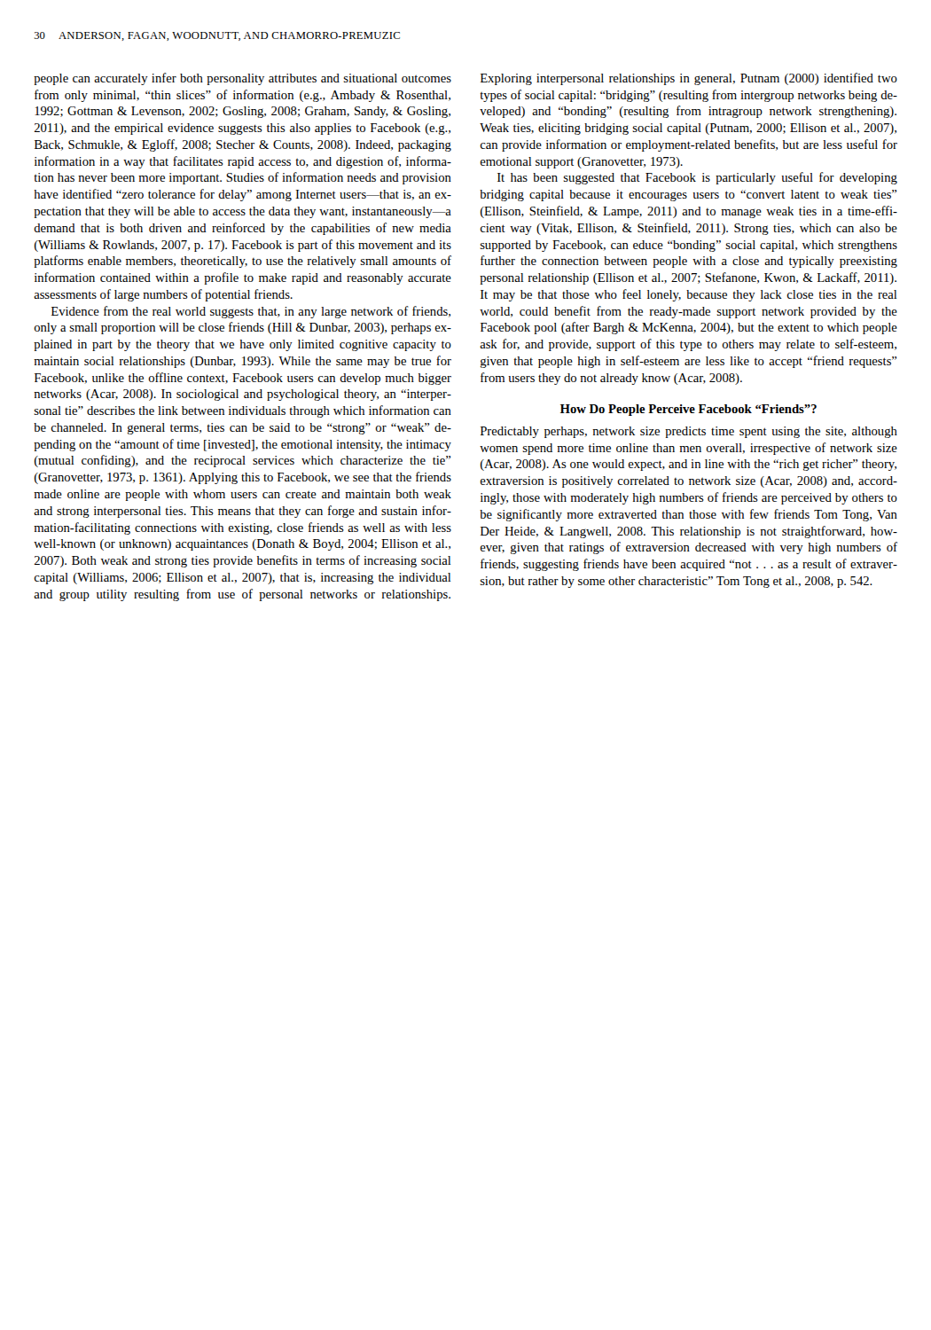30 Anderson, Fagan, Woodnutt, and Chamorro-Premuzic
people can accurately infer both personality attributes and situational outcomes from only minimal, “thin slices” of information (e.g., Ambady & Rosenthal, 1992; Gottman & Levenson, 2002; Gosling, 2008; Graham, Sandy, & Gosling, 2011), and the empirical evidence suggests this also applies to Facebook (e.g., Back, Schmukle, & Egloff, 2008; Stecher & Counts, 2008). Indeed, packaging information in a way that facilitates rapid access to, and digestion of, information has never been more important. Studies of information needs and provision have identified “zero tolerance for delay” among Internet users—that is, an expectation that they will be able to access the data they want, instantaneously—a demand that is both driven and reinforced by the capabilities of new media (Williams & Rowlands, 2007, p. 17). Facebook is part of this movement and its platforms enable members, theoretically, to use the relatively small amounts of information contained within a profile to make rapid and reasonably accurate assessments of large numbers of potential friends.
Evidence from the real world suggests that, in any large network of friends, only a small proportion will be close friends (Hill & Dunbar, 2003), perhaps explained in part by the theory that we have only limited cognitive capacity to maintain social relationships (Dunbar, 1993). While the same may be true for Facebook, unlike the offline context, Facebook users can develop much bigger networks (Acar, 2008). In sociological and psychological theory, an “interpersonal tie” describes the link between individuals through which information can be channeled. In general terms, ties can be said to be “strong” or “weak” depending on the “amount of time [invested], the emotional intensity, the intimacy (mutual confiding), and the reciprocal services which characterize the tie” (Granovetter, 1973, p. 1361). Applying this to Facebook, we see that the friends made online are people with whom users can create and maintain both weak and strong interpersonal ties. This means that they can forge and sustain information-facilitating connections with existing, close friends as well as with less well-known (or unknown) acquaintances (Donath & Boyd, 2004; Ellison et al., 2007). Both weak and strong ties provide benefits in terms of increasing social capital (Williams, 2006; Ellison et al., 2007), that is, increasing the individual and group utility resulting from use of personal networks or relationships. Exploring interpersonal relationships in general, Putnam (2000) identified two types of social capital: “bridging” (resulting from intergroup networks being developed) and “bonding” (resulting from intragroup network strengthening). Weak ties, eliciting bridging social capital (Putnam, 2000; Ellison et al., 2007), can provide information or employment-related benefits, but are less useful for emotional support (Granovetter, 1973).
It has been suggested that Facebook is particularly useful for developing bridging capital because it encourages users to “convert latent to weak ties” (Ellison, Steinfield, & Lampe, 2011) and to manage weak ties in a time-efficient way (Vitak, Ellison, & Steinfield, 2011). Strong ties, which can also be supported by Facebook, can educe “bonding” social capital, which strengthens further the connection between people with a close and typically preexisting personal relationship (Ellison et al., 2007; Stefanone, Kwon, & Lackaff, 2011). It may be that those who feel lonely, because they lack close ties in the real world, could benefit from the ready-made support network provided by the Facebook pool (after Bargh & McKenna, 2004), but the extent to which people ask for, and provide, support of this type to others may relate to self-esteem, given that people high in self-esteem are less like to accept “friend requests” from users they do not already know (Acar, 2008).
How Do People Perceive Facebook “Friends”?
Predictably perhaps, network size predicts time spent using the site, although women spend more time online than men overall, irrespective of network size (Acar, 2008). As one would expect, and in line with the “rich get richer” theory, extraversion is positively correlated to network size (Acar, 2008) and, accordingly, those with moderately high numbers of friends are perceived by others to be significantly more extraverted than those with few friends Tom Tong, Van Der Heide, & Langwell, 2008. This relationship is not straightforward, however, given that ratings of extraversion decreased with very high numbers of friends, suggesting friends have been acquired “not . . . as a result of extraversion, but rather by some other characteristic” Tom Tong et al., 2008, p. 542.